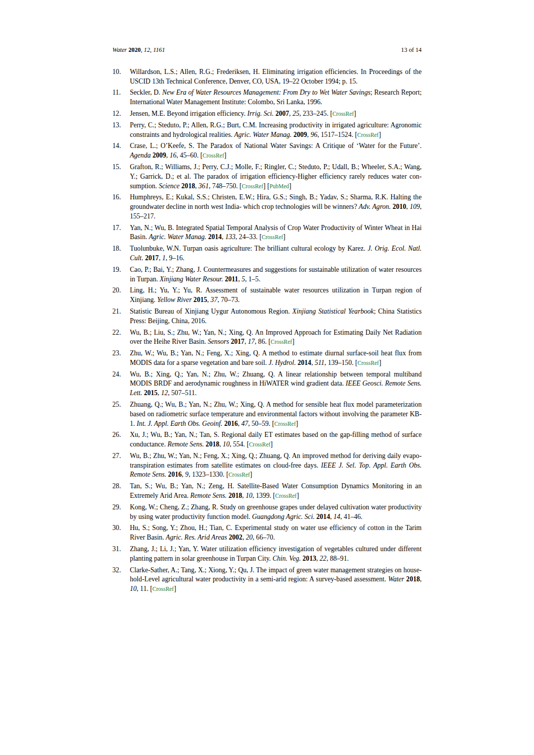Water 2020, 12, 1161
13 of 14
Willardson, L.S.; Allen, R.G.; Frederiksen, H. Eliminating irrigation efficiencies. In Proceedings of the USCID 13th Technical Conference, Denver, CO, USA, 19–22 October 1994; p. 15.
Seckler, D. New Era of Water Resources Management: From Dry to Wet Water Savings; Research Report; International Water Management Institute: Colombo, Sri Lanka, 1996.
Jensen, M.E. Beyond irrigation efficiency. Irrig. Sci. 2007, 25, 233–245. [CrossRef]
Perry, C.; Steduto, P.; Allen, R.G.; Burt, C.M. Increasing productivity in irrigated agriculture: Agronomic constraints and hydrological realities. Agric. Water Manag. 2009, 96, 1517–1524. [CrossRef]
Crase, L.; O’Keefe, S. The Paradox of National Water Savings: A Critique of ‘Water for the Future’. Agenda 2009, 16, 45–60. [CrossRef]
Grafton, R.; Williams, J.; Perry, C.J.; Molle, F.; Ringler, C.; Steduto, P.; Udall, B.; Wheeler, S.A.; Wang, Y.; Garrick, D.; et al. The paradox of irrigation efficiency-Higher efficiency rarely reduces water consumption. Science 2018, 361, 748–750. [CrossRef] [PubMed]
Humphreys, E.; Kukal, S.S.; Christen, E.W.; Hira, G.S.; Singh, B.; Yadav, S.; Sharma, R.K. Halting the groundwater decline in north west India- which crop technologies will be winners? Adv. Agron. 2010, 109, 155–217.
Yan, N.; Wu, B. Integrated Spatial Temporal Analysis of Crop Water Productivity of Winter Wheat in Hai Basin. Agric. Water Manag. 2014, 133, 24–33. [CrossRef]
Tuolunbuke, W.N. Turpan oasis agriculture: The brilliant cultural ecology by Karez. J. Orig. Ecol. Natl. Cult. 2017, 1, 9–16.
Cao, P.; Bai, Y.; Zhang, J. Countermeasures and suggestions for sustainable utilization of water resources in Turpan. Xinjiang Water Resour. 2011, 5, 1–5.
Ling, H.; Yu, Y.; Yu, R. Assessment of sustainable water resources utilization in Turpan region of Xinjiang. Yellow River 2015, 37, 70–73.
Statistic Bureau of Xinjiang Uygur Autonomous Region. Xinjiang Statistical Yearbook; China Statistics Press: Beijing, China, 2016.
Wu, B.; Liu, S.; Zhu, W.; Yan, N.; Xing, Q. An Improved Approach for Estimating Daily Net Radiation over the Heihe River Basin. Sensors 2017, 17, 86. [CrossRef]
Zhu, W.; Wu, B.; Yan, N.; Feng, X.; Xing, Q. A method to estimate diurnal surface-soil heat flux from MODIS data for a sparse vegetation and bare soil. J. Hydrol. 2014, 511, 139–150. [CrossRef]
Wu, B.; Xing, Q.; Yan, N.; Zhu, W.; Zhuang, Q. A linear relationship between temporal multiband MODIS BRDF and aerodynamic roughness in HiWATER wind gradient data. IEEE Geosci. Remote Sens. Lett. 2015, 12, 507–511.
Zhuang, Q.; Wu, B.; Yan, N.; Zhu, W.; Xing, Q. A method for sensible heat flux model parameterization based on radiometric surface temperature and environmental factors without involving the parameter KB-1. Int. J. Appl. Earth Obs. Geoinf. 2016, 47, 50–59. [CrossRef]
Xu, J.; Wu, B.; Yan, N.; Tan, S. Regional daily ET estimates based on the gap-filling method of surface conductance. Remote Sens. 2018, 10, 554. [CrossRef]
Wu, B.; Zhu, W.; Yan, N.; Feng, X.; Xing, Q.; Zhuang, Q. An improved method for deriving daily evapotranspiration estimates from satellite estimates on cloud-free days. IEEE J. Sel. Top. Appl. Earth Obs. Remote Sens. 2016, 9, 1323–1330. [CrossRef]
Tan, S.; Wu, B.; Yan, N.; Zeng, H. Satellite-Based Water Consumption Dynamics Monitoring in an Extremely Arid Area. Remote Sens. 2018, 10, 1399. [CrossRef]
Kong, W.; Cheng, Z.; Zhang, R. Study on greenhouse grapes under delayed cultivation water productivity by using water productivity function model. Guangdong Agric. Sci. 2014, 14, 41–46.
Hu, S.; Song, Y.; Zhou, H.; Tian, C. Experimental study on water use efficiency of cotton in the Tarim River Basin. Agric. Res. Arid Areas 2002, 20, 66–70.
Zhang, J.; Li, J.; Yan, Y. Water utilization efficiency investigation of vegetables cultured under different planting pattern in solar greenhouse in Turpan City. Chin. Veg. 2013, 22, 88–91.
Clarke-Sather, A.; Tang, X.; Xiong, Y.; Qu, J. The impact of green water management strategies on household-Level agricultural water productivity in a semi-arid region: A survey-based assessment. Water 2018, 10, 11. [CrossRef]